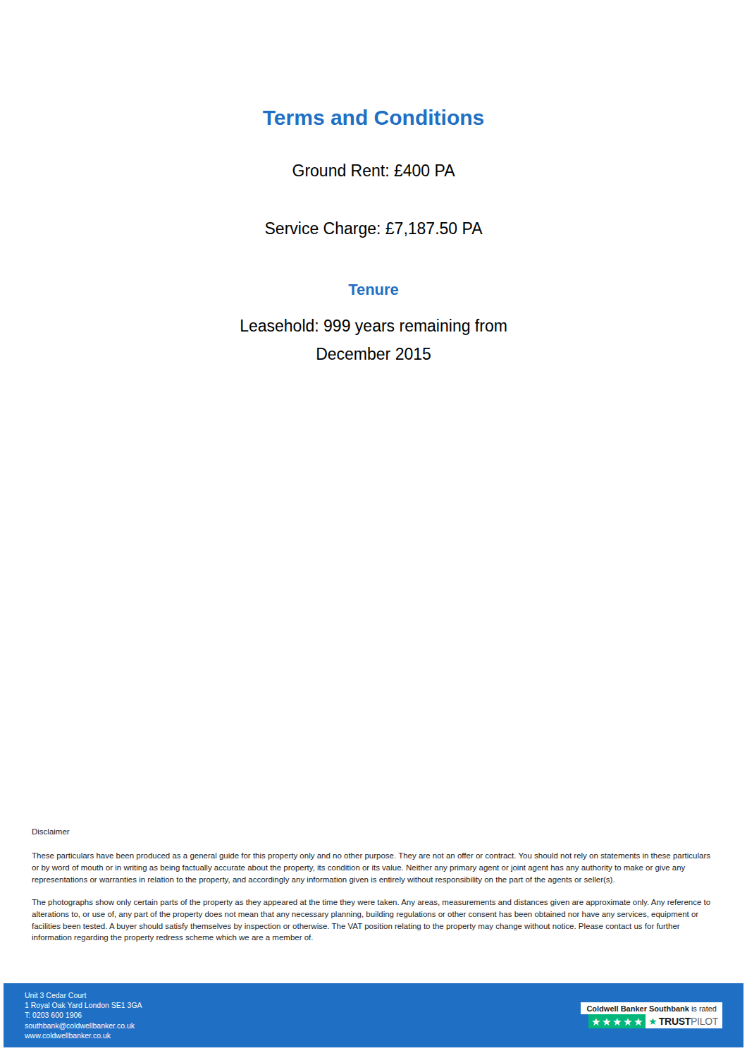Terms and Conditions
Ground Rent: £400 PA
Service Charge: £7,187.50 PA
Tenure
Leasehold: 999 years remaining from December 2015
Disclaimer
These particulars have been produced as a general guide for this property only and no other purpose. They are not an offer or contract. You should not rely on statements in these particulars or by word of mouth or in writing as being factually accurate about the property, its condition or its value. Neither any primary agent or joint agent has any authority to make or give any representations or warranties in relation to the property, and accordingly any information given is entirely without responsibility on the part of the agents or seller(s).
The photographs show only certain parts of the property as they appeared at the time they were taken. Any areas, measurements and distances given are approximate only. Any reference to alterations to, or use of, any part of the property does not mean that any necessary planning, building regulations or other consent has been obtained nor have any services, equipment or facilities been tested. A buyer should satisfy themselves by inspection or otherwise. The VAT position relating to the property may change without notice. Please contact us for further information regarding the property redress scheme which we are a member of.
Unit 3 Cedar Court
1 Royal Oak Yard London SE1 3GA
T: 0203 600 1906
southbank@coldwellbanker.co.uk
www.coldwellbanker.co.uk
Coldwell Banker Southbank is rated
★★★★★
★TRUST PILOT